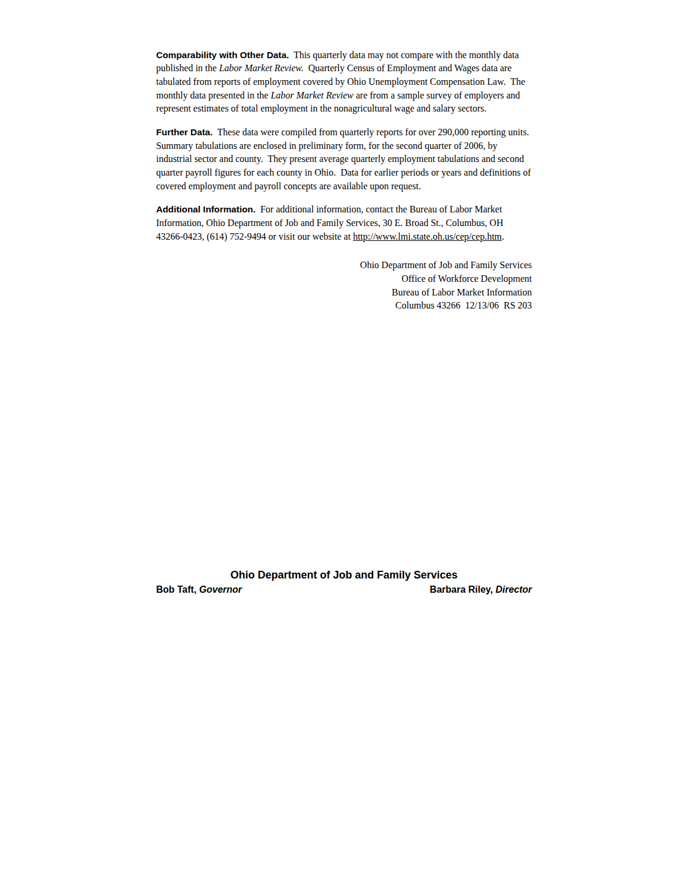Comparability with Other Data. This quarterly data may not compare with the monthly data published in the Labor Market Review. Quarterly Census of Employment and Wages data are tabulated from reports of employment covered by Ohio Unemployment Compensation Law. The monthly data presented in the Labor Market Review are from a sample survey of employers and represent estimates of total employment in the nonagricultural wage and salary sectors.
Further Data. These data were compiled from quarterly reports for over 290,000 reporting units. Summary tabulations are enclosed in preliminary form, for the second quarter of 2006, by industrial sector and county. They present average quarterly employment tabulations and second quarter payroll figures for each county in Ohio. Data for earlier periods or years and definitions of covered employment and payroll concepts are available upon request.
Additional Information. For additional information, contact the Bureau of Labor Market Information, Ohio Department of Job and Family Services, 30 E. Broad St., Columbus, OH 43266-0423, (614) 752-9494 or visit our website at http://www.lmi.state.oh.us/cep/cep.htm.
Ohio Department of Job and Family Services
Office of Workforce Development
Bureau of Labor Market Information
Columbus 43266 12/13/06 RS 203
Ohio Department of Job and Family Services
Bob Taft, Governor Barbara Riley, Director